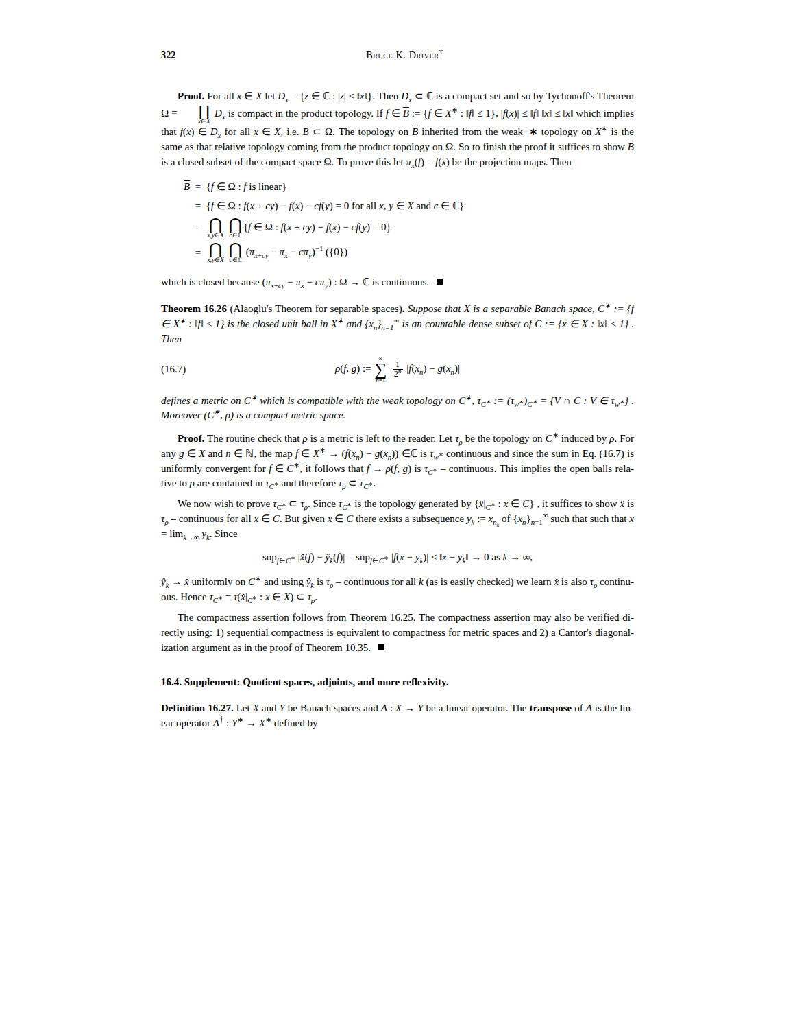322 Bruce K. Driver†
Proof. For all x ∈ X let Dx = {z ∈ ℂ : |z| ≤ ‖x‖}. Then Dx ⊂ ℂ is a compact set and so by Tychonoff's Theorem Ω ≡ ∏x∈X Dx is compact in the product topology. If f ∈ B := {f ∈ X∗ : ‖f‖ ≤ 1}, |f(x)| ≤ ‖f‖ ‖x‖ ≤ ‖x‖ which implies that f(x) ∈ Dx for all x ∈ X, i.e. B ⊂ Ω. The topology on B inherited from the weak−∗ topology on X∗ is the same as that relative topology coming from the product topology on Ω. So to finish the proof it suffices to show B is a closed subset of the compact space Ω. To prove this let πx(f) = f(x) be the projection maps. Then
B
=
{f ∈ Ω : f is linear}
=
{f ∈ Ω : f(x + cy) − f(x) − cf(y) = 0 for all x, y ∈ X and c ∈ ℂ}
=
⋂x,y∈X ⋂c∈ℂ{f ∈ Ω : f(x + cy) − f(x) − cf(y) = 0}
=
⋂x,y∈X ⋂c∈ℂ (πx+cy − πx − cπy)−1 ({0})
which is closed because (πx+cy − πx − cπy) : Ω → ℂ is continuous.
Theorem 16.26 (Alaoglu's Theorem for separable spaces). Suppose that X is a separable Banach space, C∗ := {f ∈ X∗ : ‖f‖ ≤ 1} is the closed unit ball in X∗ and {xn}n=1∞ is an countable dense subset of C := {x ∈ X : ‖x‖ ≤ 1} . Then
(16.7)
ρ(f, g) := ∞∑n=1 12n |f(xn) − g(xn)|
(16.7)
defines a metric on C∗ which is compatible with the weak topology on C∗, τC∗ := (τw∗)C∗ = {V ∩ C : V ∈ τw∗} . Moreover (C∗, ρ) is a compact metric space.
Proof. The routine check that ρ is a metric is left to the reader. Let τρ be the topology on C∗ induced by ρ. For any g ∈ X and n ∈ ℕ, the map f ∈ X∗ → (f(xn) − g(xn)) ∈ℂ is τw∗ continuous and since the sum in Eq. (16.7) is uniformly convergent for f ∈ C∗, it follows that f → ρ(f, g) is τC∗ – continuous. This implies the open balls relative to ρ are contained in τC∗ and therefore τρ ⊂ τC∗.
We now wish to prove τC∗ ⊂ τρ. Since τC∗ is the topology generated by {x̂|C∗ : x ∈ C} , it suffices to show x̂ is τρ – continuous for all x ∈ C. But given x ∈ C there exists a subsequence yk := xnk of {xn}n=1∞ such that such that x = limk→∞ yk. Since
supf∈C∗ |x̂(f) − ŷk(f)| = supf∈C∗ |f(x − yk)| ≤ ‖x − yk‖ → 0 as k → ∞,
ŷk → x̂ uniformly on C∗ and using ŷk is τρ – continuous for all k (as is easily checked) we learn x̂ is also τρ continuous. Hence τC∗ = τ(x̂|C∗ : x ∈ X) ⊂ τρ.
The compactness assertion follows from Theorem 16.25. The compactness assertion may also be verified directly using: 1) sequential compactness is equivalent to compactness for metric spaces and 2) a Cantor's diagonalization argument as in the proof of Theorem 10.35.
16.4. Supplement: Quotient spaces, adjoints, and more reflexivity.
Definition 16.27. Let X and Y be Banach spaces and A : X → Y be a linear operator. The transpose of A is the linear operator A† : Y∗ → X∗ defined by